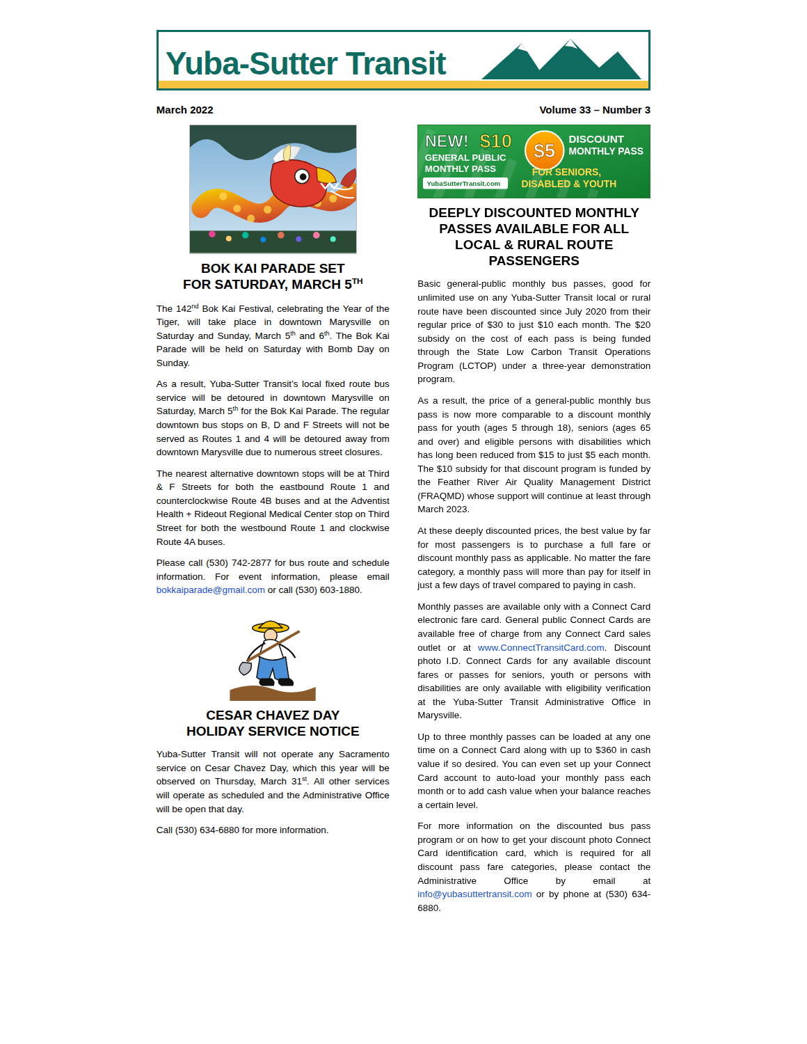Yuba-Sutter Transit
March 2022 Volume 33 – Number 3
Bok Kai Parade Set
for Saturday, March 5th
The 142nd Bok Kai Festival, celebrating the Year of the Tiger, will take place in downtown Marysville on Saturday and Sunday, March 5th and 6th. The Bok Kai Parade will be held on Saturday with Bomb Day on Sunday.
As a result, Yuba-Sutter Transit’s local fixed route bus service will be detoured in downtown Marysville on Saturday, March 5th for the Bok Kai Parade. The regular downtown bus stops on B, D and F Streets will not be served as Routes 1 and 4 will be detoured away from downtown Marysville due to numerous street closures.
The nearest alternative downtown stops will be at Third & F Streets for both the eastbound Route 1 and counterclockwise Route 4B buses and at the Adventist Health + Rideout Regional Medical Center stop on Third Street for both the westbound Route 1 and clockwise Route 4A buses.
Please call (530) 742-2877 for bus route and schedule information. For event information, please email bokkaiparade@gmail.com or call (530) 603-1880.
Cesar Chavez Day
Holiday Service Notice
Yuba-Sutter Transit will not operate any Sacramento service on Cesar Chavez Day, which this year will be observed on Thursday, March 31st. All other services will operate as scheduled and the Administrative Office will be open that day.
Call (530) 634-6880 for more information.
NEW! $10 GENERAL PUBLIC MONTHLY PASS YubaSutterTransit.com $5 DISCOUNT MONTHLY PASS FOR SENIORS, DISABLED & YOUTH
Deeply Discounted Monthly Passes Available for All Local & Rural Route Passengers
Basic general-public monthly bus passes, good for unlimited use on any Yuba-Sutter Transit local or rural route have been discounted since July 2020 from their regular price of $30 to just $10 each month. The $20 subsidy on the cost of each pass is being funded through the State Low Carbon Transit Operations Program (LCTOP) under a three-year demonstration program.
As a result, the price of a general-public monthly bus pass is now more comparable to a discount monthly pass for youth (ages 5 through 18), seniors (ages 65 and over) and eligible persons with disabilities which has long been reduced from $15 to just $5 each month. The $10 subsidy for that discount program is funded by the Feather River Air Quality Management District (FRAQMD) whose support will continue at least through March 2023.
At these deeply discounted prices, the best value by far for most passengers is to purchase a full fare or discount monthly pass as applicable. No matter the fare category, a monthly pass will more than pay for itself in just a few days of travel compared to paying in cash.
Monthly passes are available only with a Connect Card electronic fare card. General public Connect Cards are available free of charge from any Connect Card sales outlet or at www.ConnectTransitCard.com. Discount photo I.D. Connect Cards for any available discount fares or passes for seniors, youth or persons with disabilities are only available with eligibility verification at the Yuba-Sutter Transit Administrative Office in Marysville.
Up to three monthly passes can be loaded at any one time on a Connect Card along with up to $360 in cash value if so desired. You can even set up your Connect Card account to auto-load your monthly pass each month or to add cash value when your balance reaches a certain level.
For more information on the discounted bus pass program or on how to get your discount photo Connect Card identification card, which is required for all discount pass fare categories, please contact the Administrative Office by email at info@yubasuttertransit.com or by phone at (530) 634-6880.